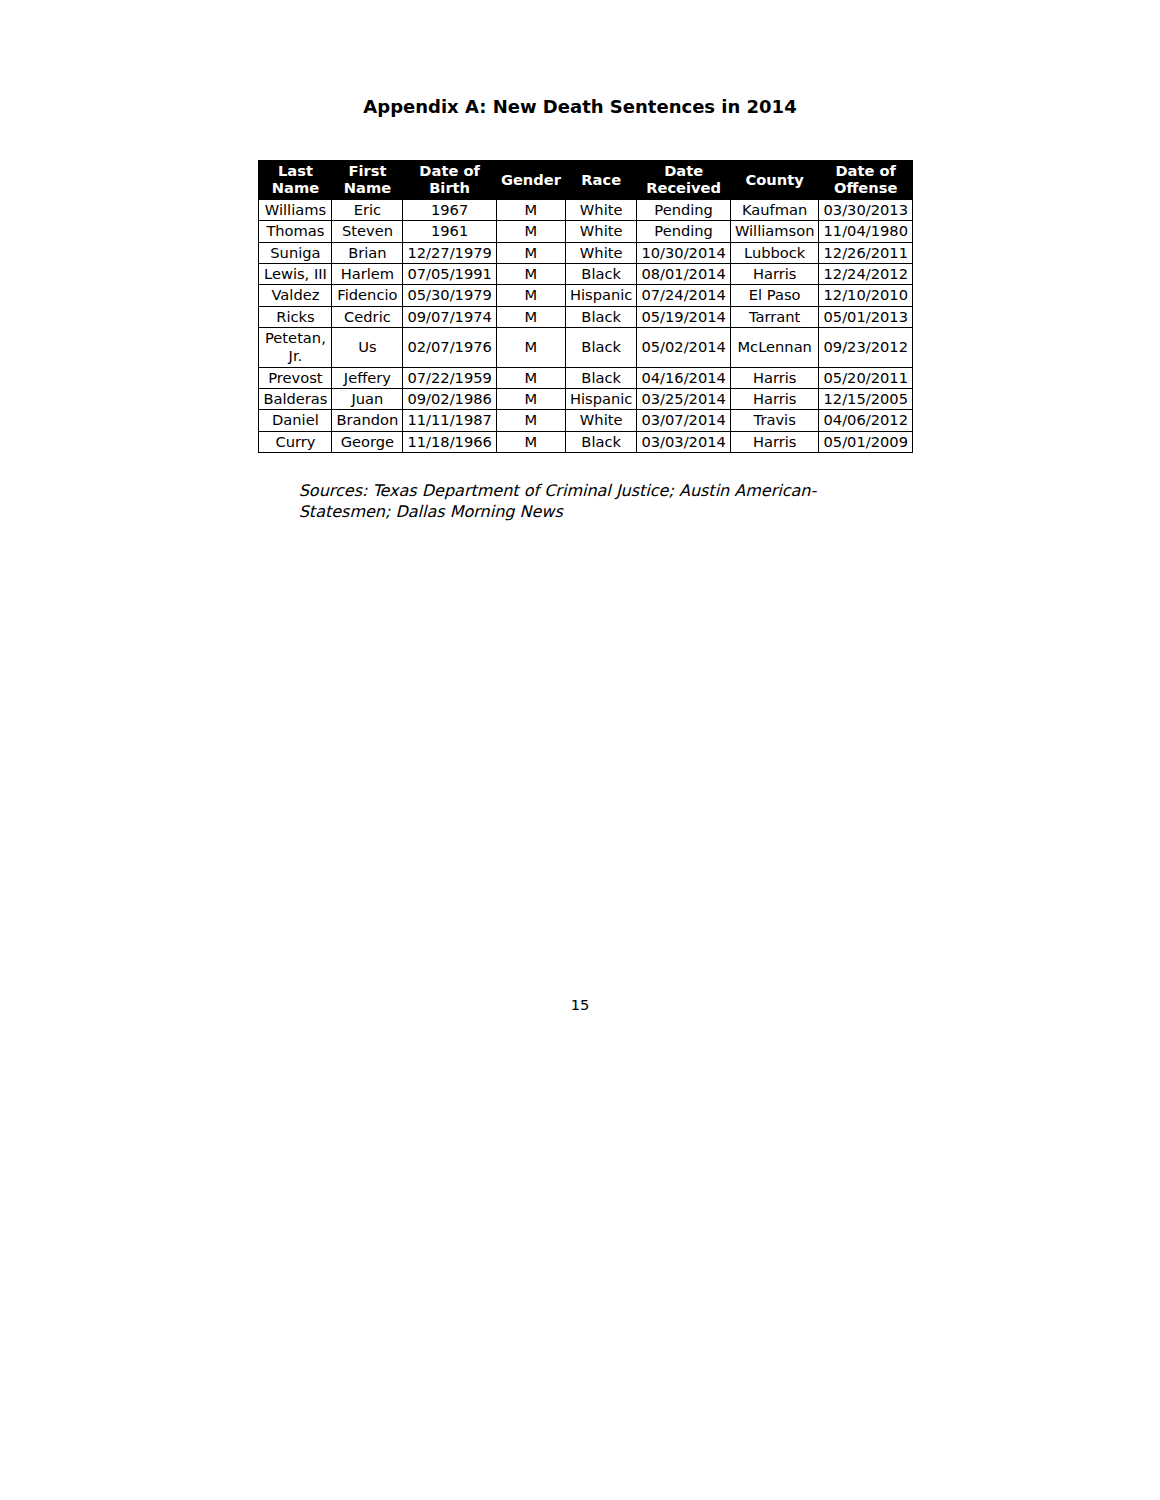Appendix A: New Death Sentences in 2014
| Last Name | First Name | Date of Birth | Gender | Race | Date Received | County | Date of Offense |
| --- | --- | --- | --- | --- | --- | --- | --- |
| Williams | Eric | 1967 | M | White | Pending | Kaufman | 03/30/2013 |
| Thomas | Steven | 1961 | M | White | Pending | Williamson | 11/04/1980 |
| Suniga | Brian | 12/27/1979 | M | White | 10/30/2014 | Lubbock | 12/26/2011 |
| Lewis, III | Harlem | 07/05/1991 | M | Black | 08/01/2014 | Harris | 12/24/2012 |
| Valdez | Fidencio | 05/30/1979 | M | Hispanic | 07/24/2014 | El Paso | 12/10/2010 |
| Ricks | Cedric | 09/07/1974 | M | Black | 05/19/2014 | Tarrant | 05/01/2013 |
| Petetan, Jr. | Us | 02/07/1976 | M | Black | 05/02/2014 | McLennan | 09/23/2012 |
| Prevost | Jeffery | 07/22/1959 | M | Black | 04/16/2014 | Harris | 05/20/2011 |
| Balderas | Juan | 09/02/1986 | M | Hispanic | 03/25/2014 | Harris | 12/15/2005 |
| Daniel | Brandon | 11/11/1987 | M | White | 03/07/2014 | Travis | 04/06/2012 |
| Curry | George | 11/18/1966 | M | Black | 03/03/2014 | Harris | 05/01/2009 |
Sources: Texas Department of Criminal Justice; Austin American-Statesmen; Dallas Morning News
15